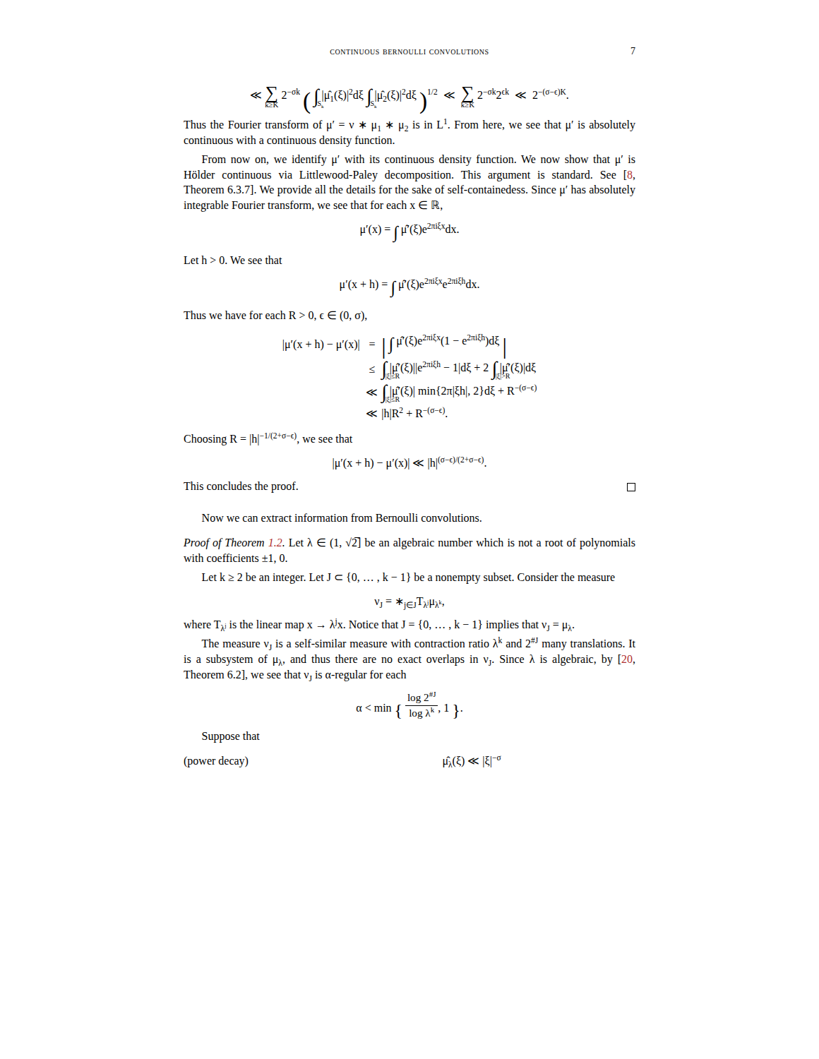continuous bernoulli convolutions 7
≪ ∑k≥K 2−σk ( ∫Sk |μ̂1(ξ)|2dξ ∫Sk |μ̂2(ξ)|2dξ )1/2 ≪ ∑k≥K 2−σk2ϵk ≪ 2−(σ−ϵ)K.
Thus the Fourier transform of μ′ = ν ∗ μ1 ∗ μ2 is in L1. From here, we see that μ′ is absolutely continuous with a continuous density function.
From now on, we identify μ′ with its continuous density function. We now show that μ′ is Hölder continuous via Littlewood-Paley decomposition. This argument is standard. See [8, Theorem 6.3.7]. We provide all the details for the sake of self-containedess. Since μ′ has absolutely integrable Fourier transform, we see that for each x ∈ ℝ,
μ′(x) = ∫ μ̂′(ξ)e2πiξxdx.
Let h > 0. We see that
μ′(x + h) = ∫ μ̂′(ξ)e2πiξxe2πiξhdx.
Thus we have for each R > 0, ϵ ∈ (0, σ),
| /μ′(x + h) − μ′(x)/ | = | / ∫ μ̂′(ξ)e 2πiξx (1 − e 2πiξh )dξ / |
| | ≤ | ∫ /ξ/≤R /μ̂′(ξ)//e 2πiξh − 1/dξ + 2 ∫ /ξ/>R /μ̂′(ξ)/dξ |
| | ≪ | ∫ /ξ/≤R /μ̂′(ξ)/ min{2π/ξh/, 2}dξ + R −(σ−ϵ) |
| | ≪ | /h/R 2 + R −(σ−ϵ) . |
Choosing R = |h|−1/(2+σ−ϵ), we see that
|μ′(x + h) − μ′(x)| ≪ |h|(σ−ϵ)/(2+σ−ϵ).
This concludes the proof.
Now we can extract information from Bernoulli convolutions.
Proof of Theorem 1.2. Let λ ∈ (1, √2̅] be an algebraic number which is not a root of polynomials with coefficients ±1, 0.
Let k ≥ 2 be an integer. Let J ⊂ {0, … , k − 1} be a nonempty subset. Consider the measure
νJ = ∗j∈JTλjμλk,
where Tλj is the linear map x → λjx. Notice that J = {0, … , k − 1} implies that νJ = μλ.
The measure νJ is a self-similar measure with contraction ratio λk and 2#J many translations. It is a subsystem of μλ, and thus there are no exact overlaps in νJ. Since λ is algebraic, by [20, Theorem 6.2], we see that νJ is α-regular for each
α < min { log 2#J log λk, 1 }.
Suppose that
(power decay) μ̂λ(ξ) ≪ |ξ|−σ